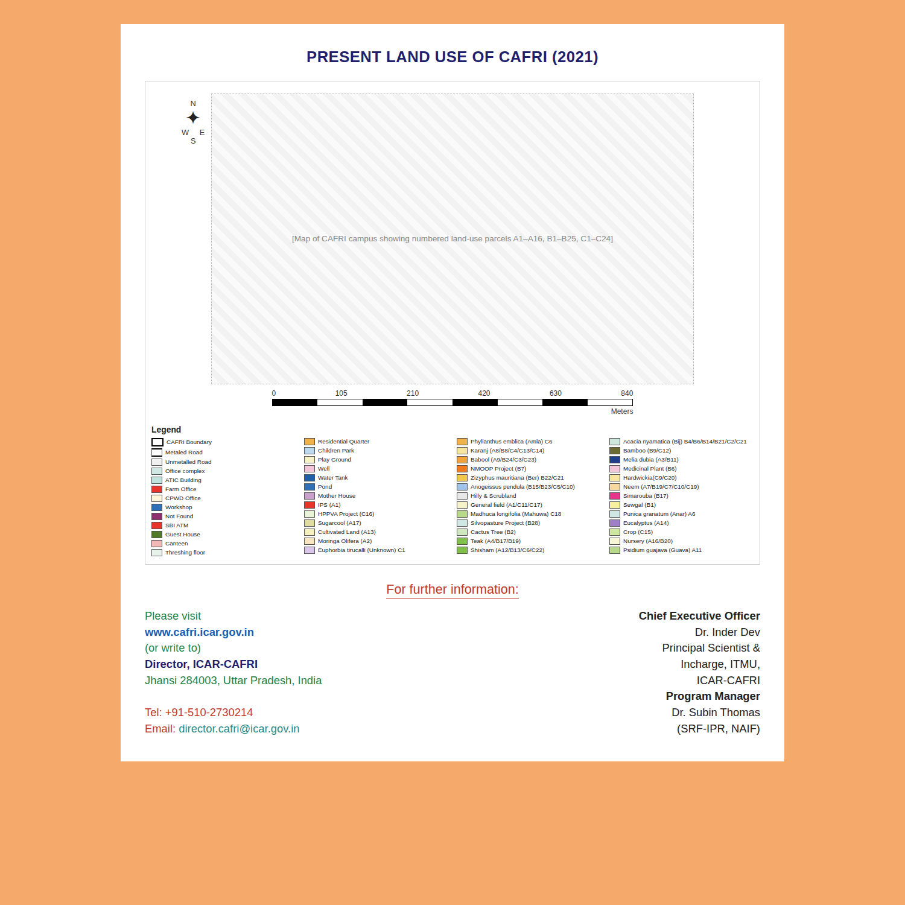PRESENT LAND USE OF CAFRI (2021)
N
✦
W E
S
[Map of CAFRI campus showing numbered land-use parcels A1–A16, B1–B25, C1–C24]
0105210420630840
Meters
Legend
CAFRI Boundary
Metaled Road
Unmetalled Road
Office complex
ATIC Building
Farm Office
CPWD Office
Workshop
Not Found
SBI ATM
Guest House
Canteen
Threshing floor
Residential Quarter
Children Park
Play Ground
Well
Water Tank
Pond
Mother House
IPS (A1)
HPPVA Project (C16)
Sugarcool (A17)
Cultivated Land (A13)
Moringa Olifera (A2)
Euphorbia tirucalli (Unknown) C1
Phyllanthus emblica (Amla) C6
Karanj (A8/B8/C4/C13/C14)
Babool (A9/B24/C3/C23)
NMOOP Project (B7)
Zizyphus mauritiana (Ber) B22/C21
Anogeissus pendula (B15/B23/C5/C10)
Hilly & Scrubland
General field (A1/C11/C17)
Madhuca longifolia (Mahuwa) C18
Silvopasture Project (B28)
Cactus Tree (B2)
Teak (A4/B17/B19)
Shisham (A12/B13/C6/C22)
Acacia nyamatica (Bij) B4/B6/B14/B21/C2/C21
Bamboo (B9/C12)
Melia dubia (A3/B11)
Medicinal Plant (B6)
Hardwickia(C9/C20)
Neem (A7/B19/C7/C10/C19)
Simarouba (B17)
Sewgal (B1)
Punica granatum (Anar) A6
Eucalyptus (A14)
Crop (C15)
Nursery (A16/B20)
Psidium guajava (Guava) A11
For further information:
Please visit
www.cafri.icar.gov.in
(or write to)
Director, ICAR-CAFRI
Jhansi 284003, Uttar Pradesh, India
Tel: +91-510-2730214
Email: director.cafri@icar.gov.in
Chief Executive Officer
Dr. Inder Dev
Principal Scientist &
Incharge, ITMU,
ICAR-CAFRI
Program Manager
Dr. Subin Thomas
(SRF-IPR, NAIF)